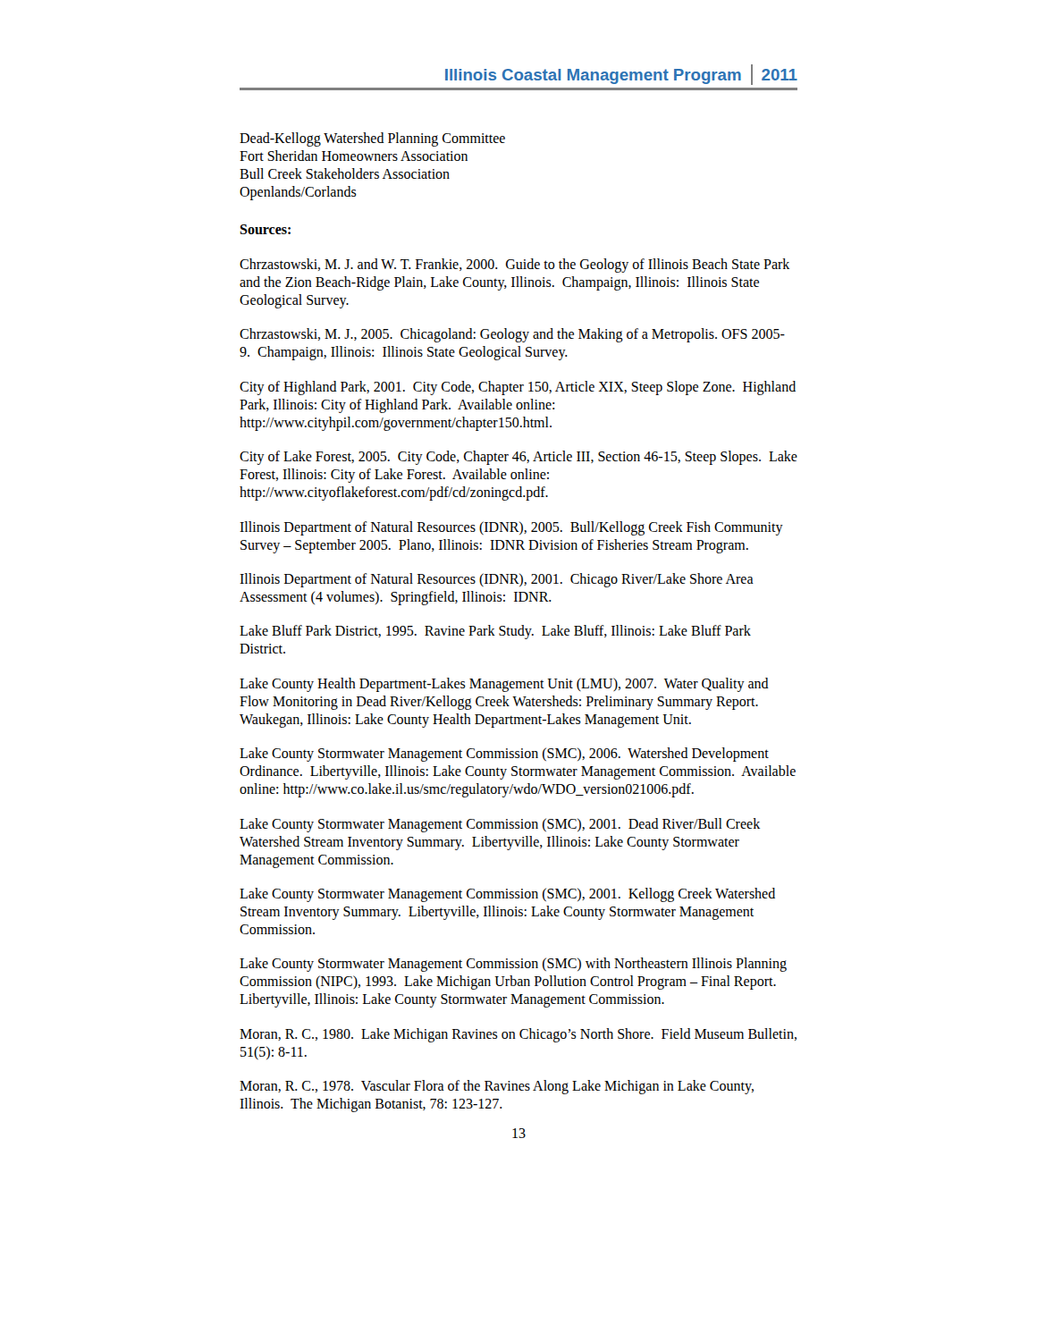Illinois Coastal Management Program 2011
Dead-Kellogg Watershed Planning Committee
Fort Sheridan Homeowners Association
Bull Creek Stakeholders Association
Openlands/Corlands
Sources:
Chrzastowski, M. J. and W. T. Frankie, 2000. Guide to the Geology of Illinois Beach State Park and the Zion Beach-Ridge Plain, Lake County, Illinois. Champaign, Illinois: Illinois State Geological Survey.
Chrzastowski, M. J., 2005. Chicagoland: Geology and the Making of a Metropolis. OFS 2005-9. Champaign, Illinois: Illinois State Geological Survey.
City of Highland Park, 2001. City Code, Chapter 150, Article XIX, Steep Slope Zone. Highland Park, Illinois: City of Highland Park. Available online: http://www.cityhpil.com/government/chapter150.html.
City of Lake Forest, 2005. City Code, Chapter 46, Article III, Section 46-15, Steep Slopes. Lake Forest, Illinois: City of Lake Forest. Available online: http://www.cityoflakeforest.com/pdf/cd/zoningcd.pdf.
Illinois Department of Natural Resources (IDNR), 2005. Bull/Kellogg Creek Fish Community Survey – September 2005. Plano, Illinois: IDNR Division of Fisheries Stream Program.
Illinois Department of Natural Resources (IDNR), 2001. Chicago River/Lake Shore Area Assessment (4 volumes). Springfield, Illinois: IDNR.
Lake Bluff Park District, 1995. Ravine Park Study. Lake Bluff, Illinois: Lake Bluff Park District.
Lake County Health Department-Lakes Management Unit (LMU), 2007. Water Quality and Flow Monitoring in Dead River/Kellogg Creek Watersheds: Preliminary Summary Report. Waukegan, Illinois: Lake County Health Department-Lakes Management Unit.
Lake County Stormwater Management Commission (SMC), 2006. Watershed Development Ordinance. Libertyville, Illinois: Lake County Stormwater Management Commission. Available online: http://www.co.lake.il.us/smc/regulatory/wdo/WDO_version021006.pdf.
Lake County Stormwater Management Commission (SMC), 2001. Dead River/Bull Creek Watershed Stream Inventory Summary. Libertyville, Illinois: Lake County Stormwater Management Commission.
Lake County Stormwater Management Commission (SMC), 2001. Kellogg Creek Watershed Stream Inventory Summary. Libertyville, Illinois: Lake County Stormwater Management Commission.
Lake County Stormwater Management Commission (SMC) with Northeastern Illinois Planning Commission (NIPC), 1993. Lake Michigan Urban Pollution Control Program – Final Report. Libertyville, Illinois: Lake County Stormwater Management Commission.
Moran, R. C., 1980. Lake Michigan Ravines on Chicago’s North Shore. Field Museum Bulletin, 51(5): 8-11.
Moran, R. C., 1978. Vascular Flora of the Ravines Along Lake Michigan in Lake County, Illinois. The Michigan Botanist, 78: 123-127.
13